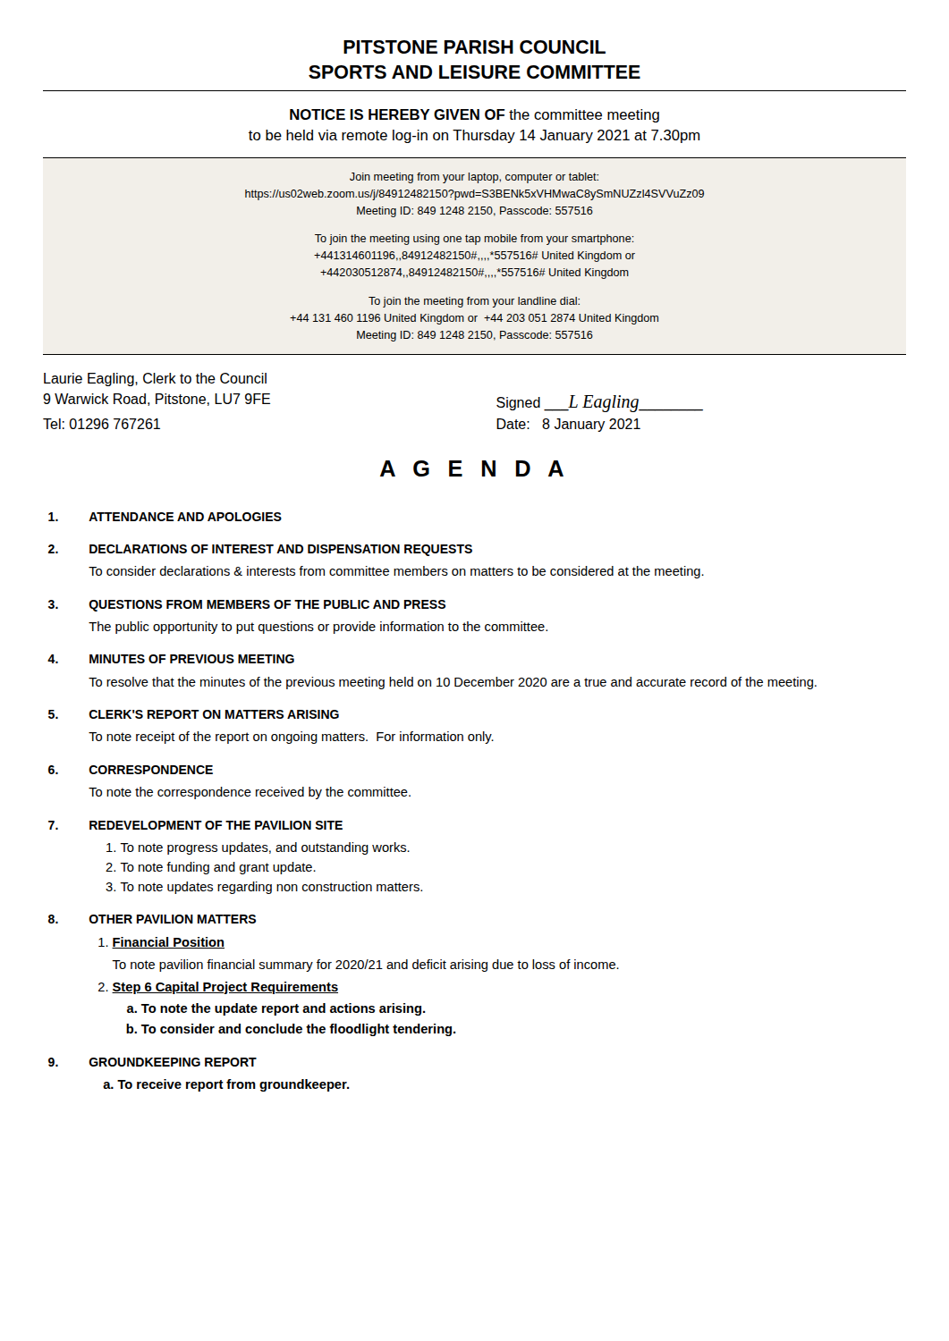PITSTONE PARISH COUNCIL
SPORTS AND LEISURE COMMITTEE
NOTICE IS HEREBY GIVEN OF the committee meeting
to be held via remote log-in on Thursday 14 January 2021 at 7.30pm
Join meeting from your laptop, computer or tablet:
https://us02web.zoom.us/j/84912482150?pwd=S3BENk5xVHMwaC8ySmNUZzl4SVVuZz09
Meeting ID: 849 1248 2150, Passcode: 557516
To join the meeting using one tap mobile from your smartphone:
+441314601196,,84912482150#,,,,*557516# United Kingdom or
+442030512874,,84912482150#,,,,*557516# United Kingdom
To join the meeting from your landline dial:
+44 131 460 1196 United Kingdom or +44 203 051 2874 United Kingdom
Meeting ID: 849 1248 2150, Passcode: 557516
| Laurie Eagling, Clerk to the Council | |
| 9 Warwick Road, Pitstone, LU7 9FE | Signed ___ L Eagling ________ |
| Tel: 01296 767261 | Date: 8 January 2021 |
A G E N D A
Attendance and Apologies
Declarations of Interest and Dispensation Requests
To consider declarations & interests from committee members on matters to be considered at the meeting.
Questions from Members of the Public and Press
The public opportunity to put questions or provide information to the committee.
Minutes of Previous Meeting
To resolve that the minutes of the previous meeting held on 10 December 2020 are a true and accurate record of the meeting.
Clerk's Report on Matters Arising
To note receipt of the report on ongoing matters. For information only.
Correspondence
To note the correspondence received by the committee.
Redevelopment of the Pavilion Site
To note progress updates, and outstanding works.
To note funding and grant update.
To note updates regarding non construction matters.
Other Pavilion Matters
Financial Position
To note pavilion financial summary for 2020/21 and deficit arising due to loss of income.
Step 6 Capital Project Requirements
To note the update report and actions arising.
To consider and conclude the floodlight tendering.
Groundkeeping Report
To receive report from groundkeeper.